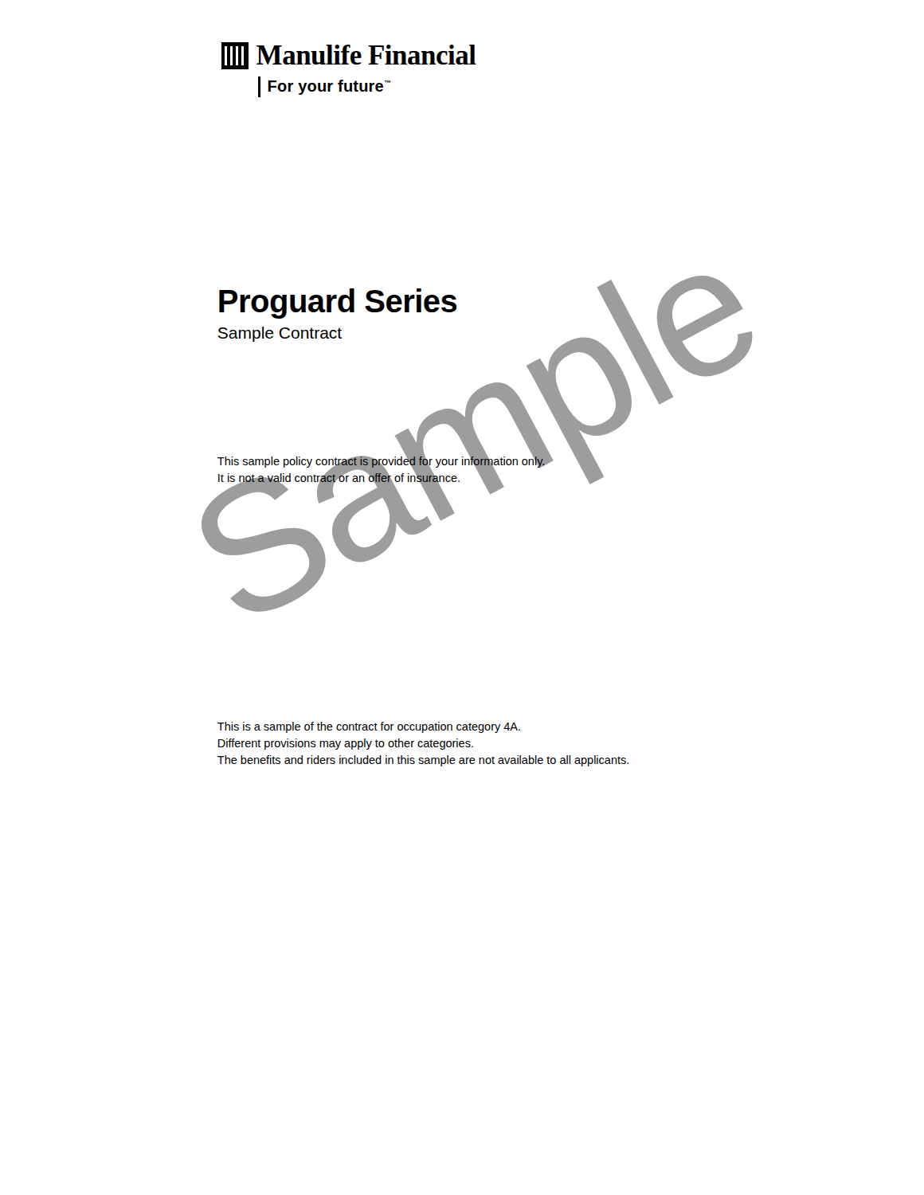Sample
Manulife Financial
For your future™
Proguard Series
Sample Contract
This sample policy contract is provided for your information only.
It is not a valid contract or an offer of insurance.
This is a sample of the contract for occupation category 4A.
Different provisions may apply to other categories.
The benefits and riders included in this sample are not available to all applicants.